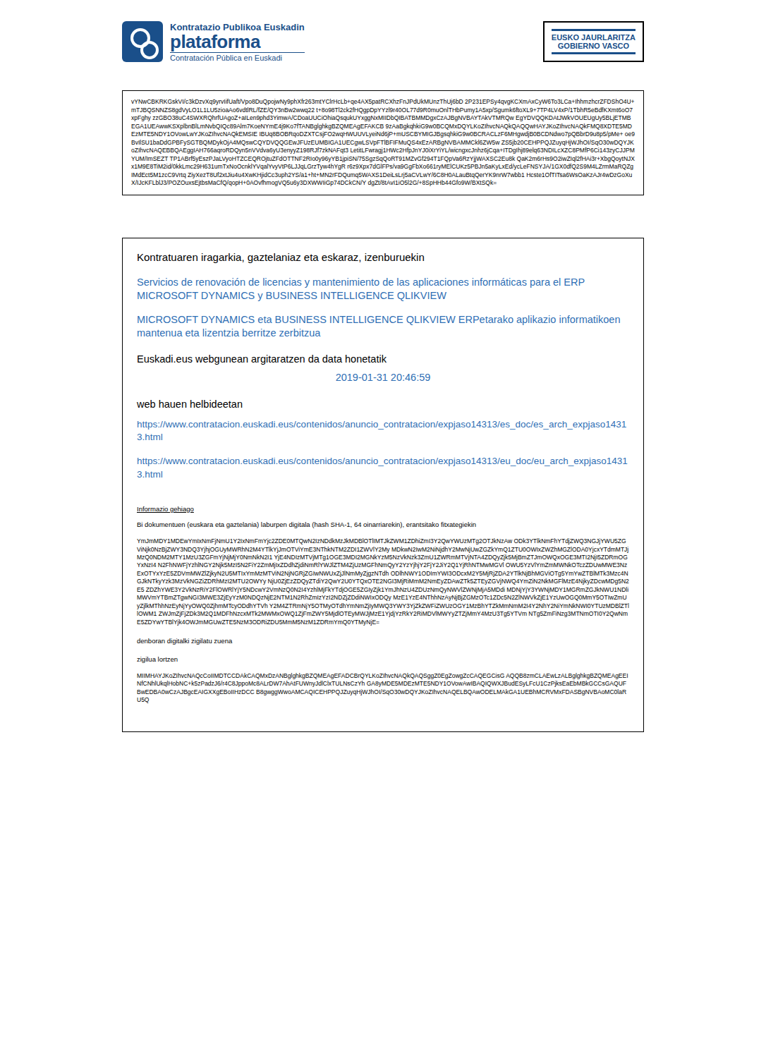Kontratazio Publikoa Euskadin
plataforma
Contratación Pública en Euskadi
EUSKO JAURLARITZA
GOBIERNO VASCO
vYNwCBKRKGskVI/c3kDzvXq9yrvIifUaft/Vpo8DuQpojwNy9phXfr263mtYClrHcLb+qe4AX5patRCXhzFnJPdUkMUnzThUj6bD 2P231EPSy4qvgKCXmAxCyW6To3LCa+IhhmzhcrZFDShO4U+mTJBQSNNZS8gdVyLO1L1LU5zioaAo6vdtlRL/fZE/QY3nBw2wwq22 t+8o98Tl2ck2fHQgpDpYYzl9r40OL77d9R0muOnlTHbPumy1A5xp/Sgumk6ftoXL9+7TP4LV4xP/1TbhR5eBdfKXmt6oO7xpFghy zzGBO38uC4SWXRQhrfUAgoZ+aILen9phd3YimwA/CDoaUUCiOhiaQsqukUYxggNxMIIDbQIBATBMMDgxCzAJBgNVBAYTAkVTMRQw EgYDVQQKDAtJWkVOUEUgUy5BLjETMBEGA1UEAwwKSXplbnBlLmNvbQIQc89Alm7KoeNYmE4j9Ko7fTANBglghkgBZQMEAgEFAKCB 9zAaBgkqhkiG9w0BCQMxDQYLKoZIhvcNAQkQAQQwHAYJKoZIhvcNAQkFMQ8XDTE5MDEzMTE5NDY1OVowLwYJKoZIhvcNAQkEMSIE IBUq8BOBRqoDZXTCsjFO2wqHWUUVLyeiNd6jP+mUSCBYMIGJBgsqhkiG9w0BCRACLzF6MHgwdjB0BCDNdwo7pQBbrD9u8p5/pMe+ oe9BvIlSU1baDdGPBFySGTBQMDykOjA4MQswCQYDVQQGEwJFUzEUMBIGA1UECgwLSVpFTlBFIFMuQS4xEzARBgNVBAMMCkl6ZW5w ZS5jb20CEHPPQJZuyqHjWJhOI/SqO30wDQYJKoZIhvcNAQEBBQAEggIAH766aqroRDQyn5nVVdva6yU3enyyZ198RJf7zkNAFqt3 LetitLFwragj1HWc2HfpJnYJ0iXrYiYL/wicngxcJnhz6jCqa+ITDgIhj89elq63NDILcXZC8PMfP6Ci143zyCJJPMYUM/ImSEZT TP1ABrf5yEszPJaLVyoHTZCEQROjtuZFdOTTNF2RIo0y96yYB1jpiSN/75SgzSqQoRT91MZvGf294T1FQpVa6RzYjjWAXSC2Eu8k QaK2m6rHs9O2iwZIql2fHAi3r+XbgQoytNJXx1M9E8TiM2id/0kkLmc29H631umTxNoOcnklYVqalYvyVtP6LJJqLGrzTyw4hYgR r6z9Xpx7dGlFPs/va9GgFbXo661ryMElCUKz5PBJn5aKyLxEd/ycLeFNSYJA/1GX0dfQ2S9M4LZrmMaRQZgIMdEct5M1zcC9Vrtq ZiyXezT8Uf2xtJiu4u4XwKHjidCc3uph2YS/a1+ht+MN2rFDQumq5WAXS1DeiLsLrj5aCVLwY/6C8H0ALauBtqQerYK9nrW7wbb1 Hcste1OfTITsa6WsOaKzAJr4wDzGoXuX/IJcKFLblJ3/POZOuxsEjtbsMaCfQ/qopH+0AOvfhmogVQ5u6y3DXWWIiGp74DCkCN/Y dgZt/8tAvI1iO5l2G/+8SpHHb44Gfo9W/BXtSQk=
Kontratuaren iragarkia, gaztelaniaz eta eskaraz, izenburuekin
Servicios de renovación de licencias y mantenimiento de las aplicaciones informáticas para el ERP MICROSOFT DYNAMICS y BUSINESS INTELLIGENCE QLIKVIEW
MICROSOFT DYNAMICS eta BUSINESS INTELLIGENCE QLIKVIEW ERPetarako aplikazio informatikoen mantenua eta lizentzia berritze zerbitzua
Euskadi.eus webgunean argitaratzen da data honetatik
2019-01-31 20:46:59
web hauen helbideetan
https://www.contratacion.euskadi.eus/contenidos/anuncio_contratacion/expjaso14313/es_doc/es_arch_expjaso14313.html
https://www.contratacion.euskadi.eus/contenidos/anuncio_contratacion/expjaso14313/eu_doc/eu_arch_expjaso14313.html
Informazio gehiago
Bi dokumentuen (euskara eta gaztelania) laburpen digitala (hash SHA-1, 64 oinarriarekin), erantsitako fitxategiekin
YmJmMDY1MDEwYmIxNmFjNmU1Y2IxNmFmYjc2ZDE0MTQwN2IzNDdkMzJkMDBlOTlIMTJkZWM1ZDhiZmI3Y2QwYWUzMTg2OTJkNzAw ODk3YTlkNmFhYTdjZWQ3NGJjYWU5ZGViNjk0NzBjZWY3NDQ3YjhjOGUyMWRhN2M4YTlkYjJmOTViYmE3NThkNTM2ZDI1ZWVlY2My MDkwN2IwM2NiNjdhY2MwNjUwZGZkYmQ1ZTU0OWIxZWZhMGZlODA0YjcxYTdmMTJjMzQ0NDM2MTY1MzU3ZGFmYjNjMjY0NmNkN2I1 YjE4NDIzMTVjMTg1OGE3MDI2MGNkYzM5NzVkNzk3ZmU1ZWRmMTVjNTA4ZDQyZjk5MjBmZTJmOWQxOGE3MTI2NjI5ZDRmOGYxNzI4 N2FhNWFjYzhlNGY2Njk5MzI5N2FiY2ZmMjIxZDdhZjdiNmRlYWJlZTM4ZjUzMGFhNmQyY2YzYjhjY2FjY2JiY2Q1YjRhNTMwMGVl OWU5YzVlYmZmMWNkOTczZDUwMWE3NzExOTYxYzE5ZDVmMWZlZjkyN2U5MTIxYmMzMTViN2NjNGRjZGIwNWUxZjJlNmMyZjgzNTdh ODlhNWY1ODImYWI3ODcxM2Y5MjRjZDA2YTlkNjBhMGViOTg5YmYwZTBlMTk3Mzc4NGJkNTkyYzk3MzVkNGZiZDRhMzI2MTU2OWYy NjU0ZjEzZDQyZTdiY2QwY2U0YTQxOTE2NGI3MjRiMmM2NmEyZDAwZTk5ZTEyZGVjNWQ4YmZiN2NkMGFlMzE4NjkyZDcwMDg5N2E5 ZDZhYWE3Y2VkNzRiY2FlOWRlYjY5NDcwY2VmNzQ0N2I4YzhlMjFkYTdjOGE5ZGIyZjk1YmJhNzU4ZDUzNmQyNWVlZWNjMjA5MDdi MDNjYjY3YWNjMDY1MGRmZGJkNWU1NDliMWVmYTBmZTgwNGI3MWE3ZjEyYzM0NDQzNjE2NTM1N2RhZmIzYzI2NDZjZDdiNWIxODQy MzE1YzE4NThhNzAyNjBjZGMzOTc1ZDc5N2ZlNWVkZjE1YzUwOGQ0MmY5OTIwZmUyZjlkMThhNzEyNjYyOWQ0ZjhmMTcyODdhYTVh Y2M4ZTRmNjY5OTMyOTdhYmNmZjIyMWQ3YWY3YjZkZWFiZWUzOGY1MzBhYTZkMmNmM2I4Y2NhY2NiYmNkNWI0YTUzMDBlZTllOWM1 ZWJmZjFjZDk3M2Q1MDFhNzcxMTk2MWMxOWQ1ZjFmZWY5MjdlOTEyMWJjMzE1YjdjYzRkY2RiMDVlMWYyZTZjMmY4MzU3Tg5YTVm NTg5ZmFiNzg3MTNmOTI0Y2QwNmE5ZDYwYTBlYjk4OWJmMGUwZTE5NzM3ODRiZDU5MmM5NzM1ZDRmYmQ0YTMyNjE=
denboran digitalki zigilatu zuena
zigilua lortzen
MIIMHAYJKoZIhvcNAQcCoIIMDTCCDAkCAQMxDzANBglghkgBZQMEAgEFADCBrQYLKoZIhvcNAQkQAQSggZ0EgZowgZcCAQEGCisG AQQB8zmCLAEwLzALBglghkgBZQMEAgEEINfCNhlUkqlHobNC+k5zPadzJ6/r4C8JppoMc8ALrDW7AhAtFUWnyJdlClxTULNsCzYh GA8yMDE5MDEzMTE5NDY1OVowAwIBAQIQWXJBudESyLFcU1CzPjksEaEbMBkGCCsGAQUFBwEDBA0wCzAJBgcEAIGXXgEBoIIHzDCC B8gwggWwoAMCAQICEHPPQJZuyqHjWJhOI/SqO30wDQYJKoZIhvcNAQELBQAwODELMAkGA1UEBhMCRVMxFDASBgNVBAoMC0laRU5Q